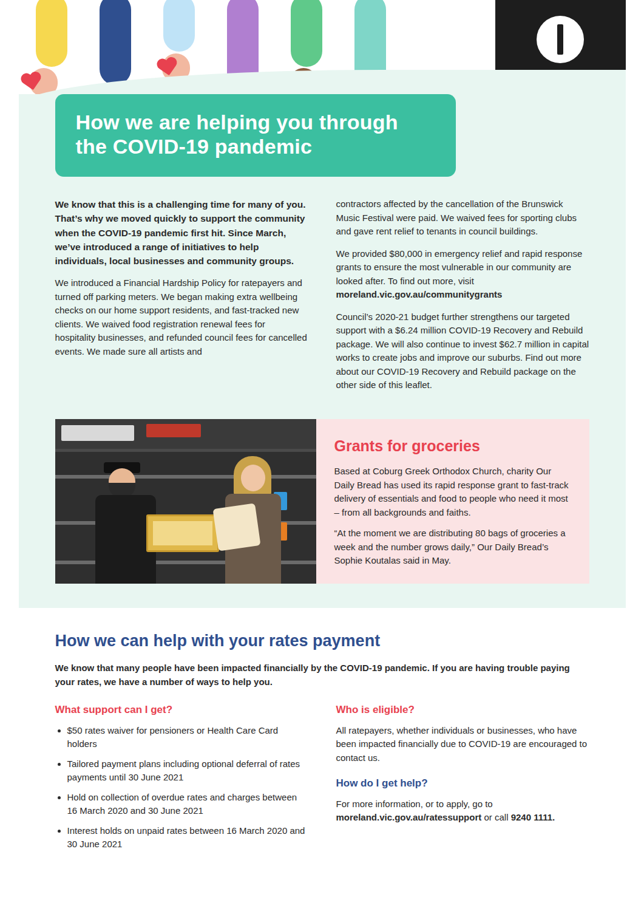Moreland
City Council
How we are helping you through
the COVID-19 pandemic
We know that this is a challenging time for many of you. That’s why we moved quickly to support the community when the COVID-19 pandemic first hit. Since March, we’ve introduced a range of initiatives to help individuals, local businesses and community groups.
We introduced a Financial Hardship Policy for ratepayers and turned off parking meters. We began making extra wellbeing checks on our home support residents, and fast-tracked new clients. We waived food registration renewal fees for hospitality businesses, and refunded council fees for cancelled events. We made sure all artists and
contractors affected by the cancellation of the Brunswick Music Festival were paid. We waived fees for sporting clubs and gave rent relief to tenants in council buildings.
We provided $80,000 in emergency relief and rapid response grants to ensure the most vulnerable in our community are looked after. To find out more, visit moreland.vic.gov.au/communitygrants
Council’s 2020-21 budget further strengthens our targeted support with a $6.24 million COVID-19 Recovery and Rebuild package. We will also continue to invest $62.7 million in capital works to create jobs and improve our suburbs. Find out more about our COVID-19 Recovery and Rebuild package on the other side of this leaflet.
Grants for groceries
Based at Coburg Greek Orthodox Church, charity Our Daily Bread has used its rapid response grant to fast-track delivery of essentials and food to people who need it most – from all backgrounds and faiths.
“At the moment we are distributing 80 bags of groceries a week and the number grows daily,” Our Daily Bread’s Sophie Koutalas said in May.
How we can help with your rates payment
We know that many people have been impacted financially by the COVID-19 pandemic. If you are having trouble paying your rates, we have a number of ways to help you.
What support can I get?
$50 rates waiver for pensioners or Health Care Card holders
Tailored payment plans including optional deferral of rates payments until 30 June 2021
Hold on collection of overdue rates and charges between 16 March 2020 and 30 June 2021
Interest holds on unpaid rates between 16 March 2020 and 30 June 2021
Who is eligible?
All ratepayers, whether individuals or businesses, who have been impacted financially due to COVID-19 are encouraged to contact us.
How do I get help?
For more information, or to apply, go to moreland.vic.gov.au/ratessupport or call 9240 1111.